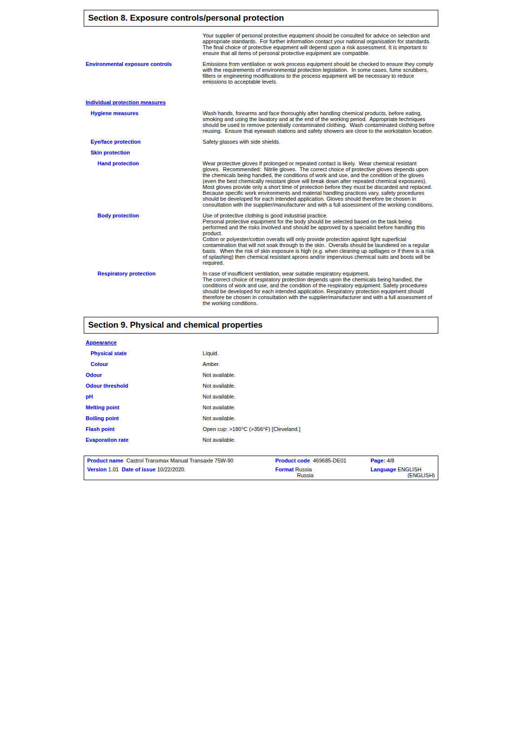Section 8. Exposure controls/personal protection
| | Your supplier of personal protective equipment should be consulted for advice on selection and appropriate standards. For further information contact your national organisation for standards. The final choice of protective equipment will depend upon a risk assessment. It is important to ensure that all items of personal protective equipment are compatible. |
| Environmental exposure controls | Emissions from ventilation or work process equipment should be checked to ensure they comply with the requirements of environmental protection legislation. In some cases, fume scrubbers, filters or engineering modifications to the process equipment will be necessary to reduce emissions to acceptable levels. |
| Individual protection measures |
| Hygiene measures | Wash hands, forearms and face thoroughly after handling chemical products, before eating, smoking and using the lavatory and at the end of the working period. Appropriate techniques should be used to remove potentially contaminated clothing. Wash contaminated clothing before reusing. Ensure that eyewash stations and safety showers are close to the workstation location. |
| Eye/face protection | Safety glasses with side shields. |
| Skin protection | |
| Hand protection | Wear protective gloves if prolonged or repeated contact is likely. Wear chemical resistant gloves. Recommended: Nitrile gloves. The correct choice of protective gloves depends upon the chemicals being handled, the conditions of work and use, and the condition of the gloves (even the best chemically resistant glove will break down after repeated chemical exposures). Most gloves provide only a short time of protection before they must be discarded and replaced. Because specific work environments and material handling practices vary, safety procedures should be developed for each intended application. Gloves should therefore be chosen in consultation with the supplier/manufacturer and with a full assessment of the working conditions. |
| Body protection | Use of protective clothing is good industrial practice. Personal protective equipment for the body should be selected based on the task being performed and the risks involved and should be approved by a specialist before handling this product. Cotton or polyester/cotton overalls will only provide protection against light superficial contamination that will not soak through to the skin. Overalls should be laundered on a regular basis. When the risk of skin exposure is high (e.g. when cleaning up spillages or if there is a risk of splashing) then chemical resistant aprons and/or impervious chemical suits and boots will be required. |
| Respiratory protection | In case of insufficient ventilation, wear suitable respiratory equipment. The correct choice of respiratory protection depends upon the chemicals being handled, the conditions of work and use, and the condition of the respiratory equipment. Safety procedures should be developed for each intended application. Respiratory protection equipment should therefore be chosen in consultation with the supplier/manufacturer and with a full assessment of the working conditions. |
Section 9. Physical and chemical properties
| Appearance |
| Physical state | Liquid. |
| Colour | Amber. |
| Odour | Not available. |
| Odour threshold | Not available. |
| pH | Not available. |
| Melting point | Not available. |
| Boiling point | Not available. |
| Flash point | Open cup: >180°C (>356°F) [Cleveland.] |
| Evaporation rate | Not available. |
| Product name Castrol Transmax Manual Transaxle 75W-90 | Product code 469685-DE01 | Page: 4/8 |
| Version 1.01 Date of issue 10/22/2020. | Format Russia Russia | Language ENGLISH (ENGLISH) |